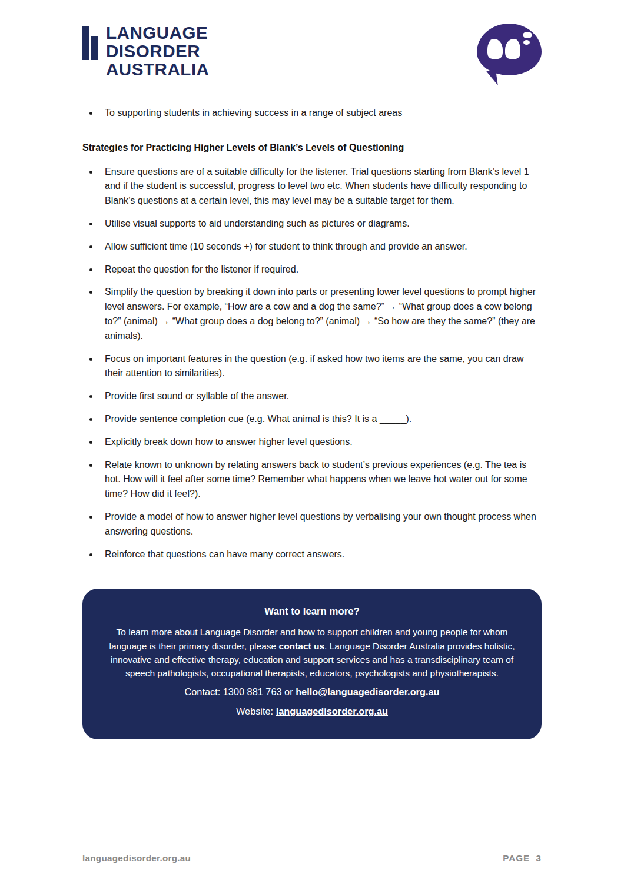Language
Disorder
Australia
To supporting students in achieving success in a range of subject areas
Strategies for Practicing Higher Levels of Blank’s Levels of Questioning
Ensure questions are of a suitable difficulty for the listener. Trial questions starting from Blank’s level 1 and if the student is successful, progress to level two etc. When students have difficulty responding to Blank’s questions at a certain level, this may level may be a suitable target for them.
Utilise visual supports to aid understanding such as pictures or diagrams.
Allow sufficient time (10 seconds +) for student to think through and provide an answer.
Repeat the question for the listener if required.
Simplify the question by breaking it down into parts or presenting lower level questions to prompt higher level answers. For example, “How are a cow and a dog the same?” → “What group does a cow belong to?” (animal) → “What group does a dog belong to?” (animal) → “So how are they the same?” (they are animals).
Focus on important features in the question (e.g. if asked how two items are the same, you can draw their attention to similarities).
Provide first sound or syllable of the answer.
Provide sentence completion cue (e.g. What animal is this? It is a _____).
Explicitly break down how to answer higher level questions.
Relate known to unknown by relating answers back to student’s previous experiences (e.g. The tea is hot. How will it feel after some time? Remember what happens when we leave hot water out for some time? How did it feel?).
Provide a model of how to answer higher level questions by verbalising your own thought process when answering questions.
Reinforce that questions can have many correct answers.
Want to learn more?
To learn more about Language Disorder and how to support children and young people for whom language is their primary disorder, please contact us. Language Disorder Australia provides holistic, innovative and effective therapy, education and support services and has a transdisciplinary team of speech pathologists, occupational therapists, educators, psychologists and physiotherapists.
Contact: 1300 881 763 or hello@languagedisorder.org.au
Website: languagedisorder.org.au
languagedisorder.org.au PAGE 3